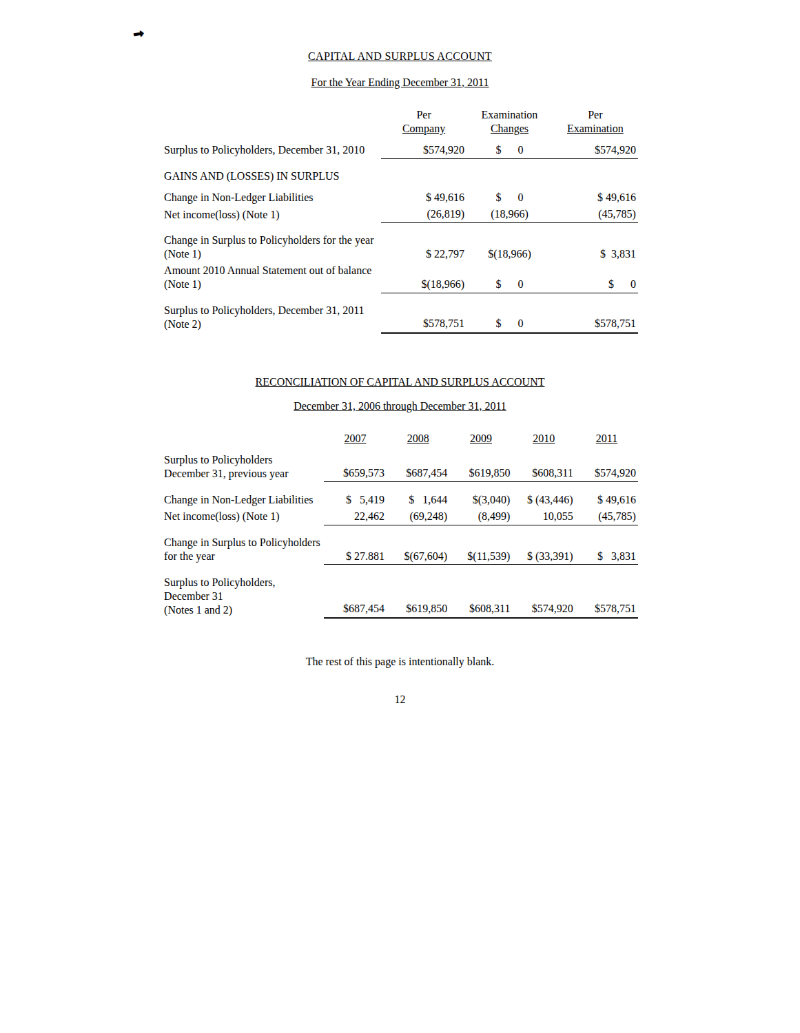🠪
CAPITAL AND SURPLUS ACCOUNT
For the Year Ending December 31, 2011
| | Per Company | Examination Changes | Per Examination |
| --- | --- | --- | --- |
| Surplus to Policyholders, December 31, 2010 | $574,920 | $ 0 | $574,920 |
| GAINS AND (LOSSES) IN SURPLUS | | | |
| Change in Non-Ledger Liabilities | $ 49,616 | $ 0 | $ 49,616 |
| Net income(loss) (Note 1) | (26,819) | (18,966) | (45,785) |
| Change in Surplus to Policyholders for the year (Note 1) | $ 22,797 | $(18,966) | $ 3,831 |
| Amount 2010 Annual Statement out of balance (Note 1) | $(18,966) | $ 0 | $ 0 |
| Surplus to Policyholders, December 31, 2011 (Note 2) | $578,751 | $ 0 | $578,751 |
RECONCILIATION OF CAPITAL AND SURPLUS ACCOUNT
December 31, 2006 through December 31, 2011
| | 2007 | 2008 | 2009 | 2010 | 2011 |
| --- | --- | --- | --- | --- | --- |
| Surplus to Policyholders December 31, previous year | $659,573 | $687,454 | $619,850 | $608,311 | $574,920 |
| Change in Non-Ledger Liabilities | $ 5,419 | $ 1,644 | $(3,040) | $ (43,446) | $ 49,616 |
| Net income(loss) (Note 1) | 22,462 | (69,248) | (8,499) | 10,055 | (45,785) |
| Change in Surplus to Policyholders for the year | $ 27.881 | $(67,604) | $(11,539) | $ (33,391) | $ 3,831 |
| Surplus to Policyholders, December 31 (Notes 1 and 2) | $687,454 | $619,850 | $608,311 | $574,920 | $578,751 |
The rest of this page is intentionally blank.
12